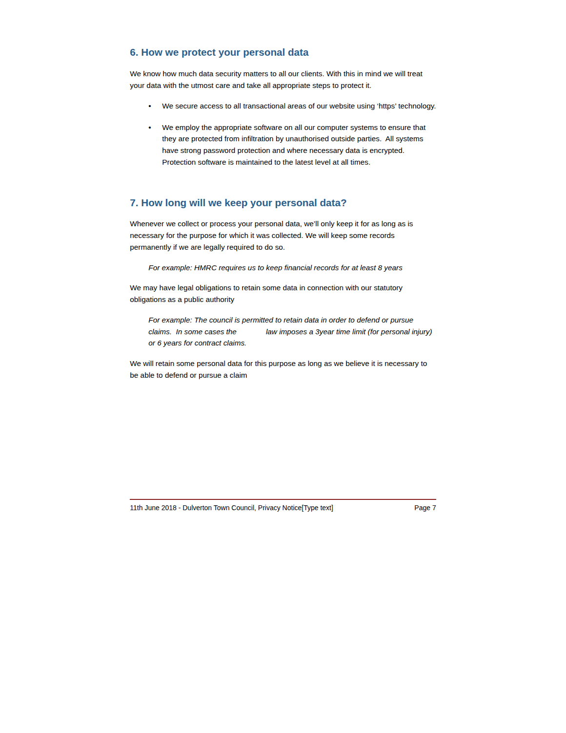6. How we protect your personal data
We know how much data security matters to all our clients. With this in mind we will treat your data with the utmost care and take all appropriate steps to protect it.
We secure access to all transactional areas of our website using ‘https’ technology.
We employ the appropriate software on all our computer systems to ensure that they are protected from infiltration by unauthorised outside parties. All systems have strong password protection and where necessary data is encrypted. Protection software is maintained to the latest level at all times.
7. How long will we keep your personal data?
Whenever we collect or process your personal data, we’ll only keep it for as long as is necessary for the purpose for which it was collected. We will keep some records permanently if we are legally required to do so.
For example: HMRC requires us to keep financial records for at least 8 years
We may have legal obligations to retain some data in connection with our statutory obligations as a public authority
For example: The council is permitted to retain data in order to defend or pursue claims. In some cases the law imposes a 3year time limit (for personal injury) or 6 years for contract claims.
We will retain some personal data for this purpose as long as we believe it is necessary to be able to defend or pursue a claim
11th June 2018 - Dulverton Town Council, Privacy Notice[Type text] Page 7